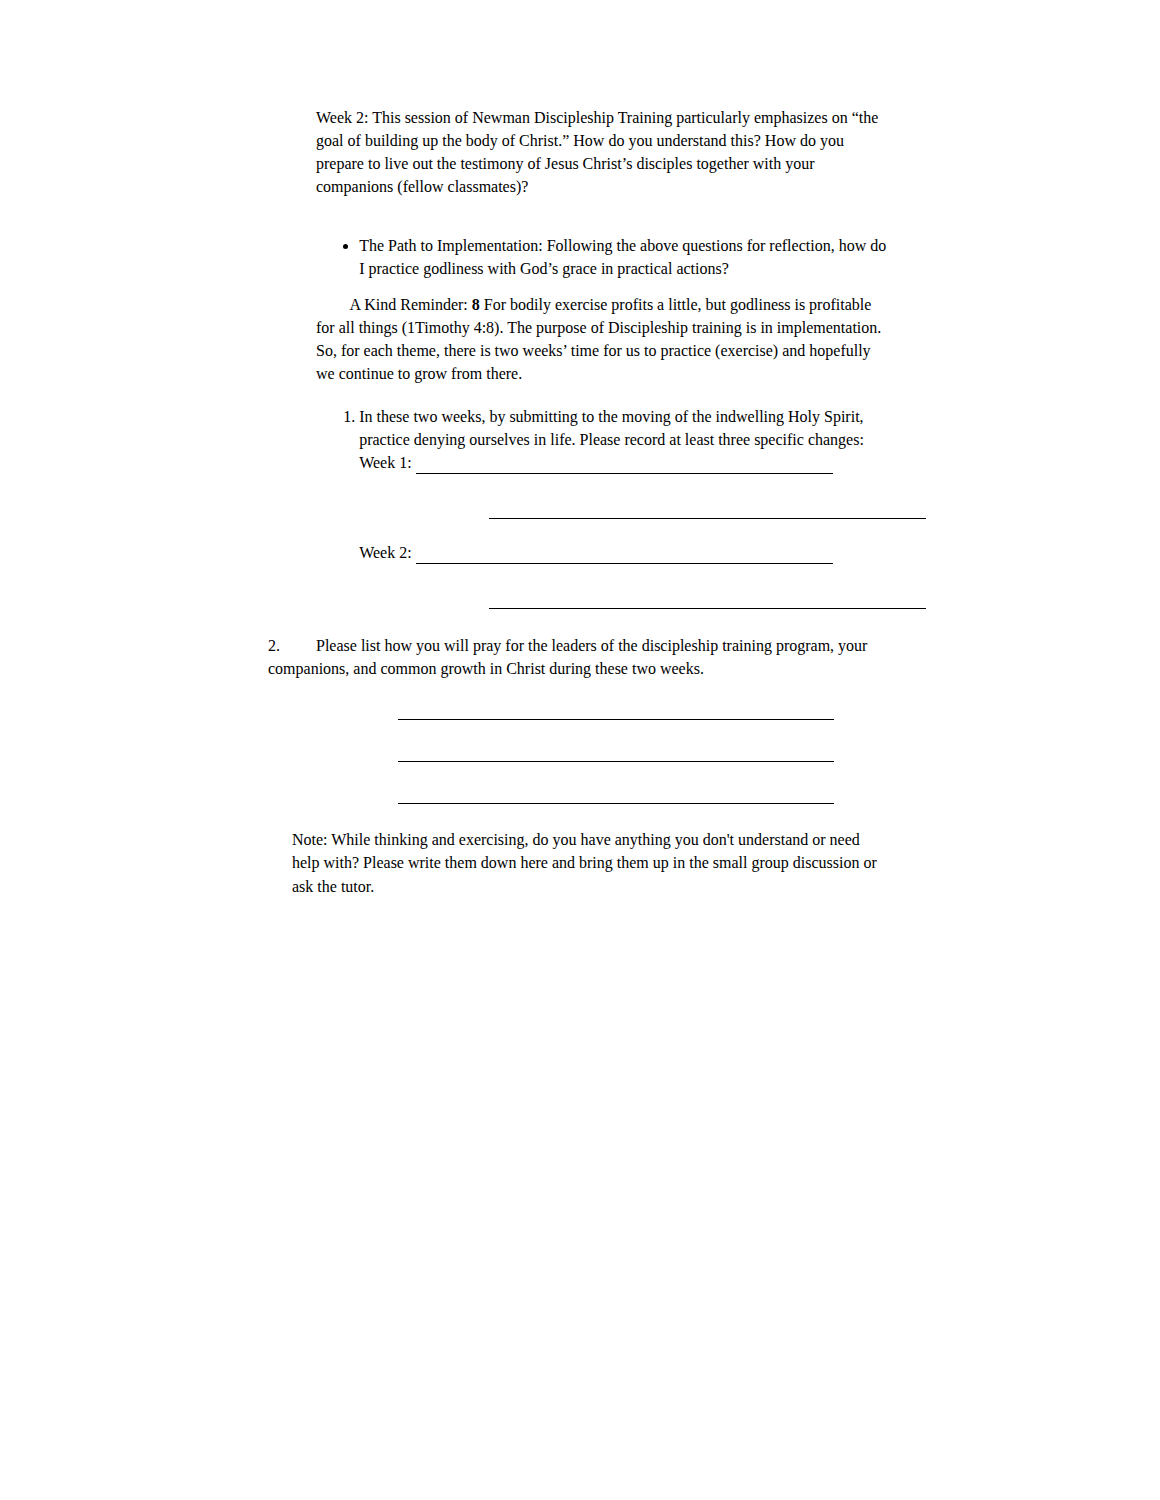Week 2: This session of Newman Discipleship Training particularly emphasizes on “the goal of building up the body of Christ.” How do you understand this? How do you prepare to live out the testimony of Jesus Christ’s disciples together with your companions (fellow classmates)?
The Path to Implementation: Following the above questions for reflection, how do I practice godliness with God’s grace in practical actions?
A Kind Reminder: 8 For bodily exercise profits a little, but godliness is profitable for all things (1Timothy 4:8). The purpose of Discipleship training is in implementation. So, for each theme, there is two weeks’ time for us to practice (exercise) and hopefully we continue to grow from there.
In these two weeks, by submitting to the moving of the indwelling Holy Spirit, practice denying ourselves in life. Please record at least three specific changes:
Week 1:
Week 2:
2. Please list how you will pray for the leaders of the discipleship training program, your companions, and common growth in Christ during these two weeks.
Note: While thinking and exercising, do you have anything you don't understand or need help with? Please write them down here and bring them up in the small group discussion or ask the tutor.